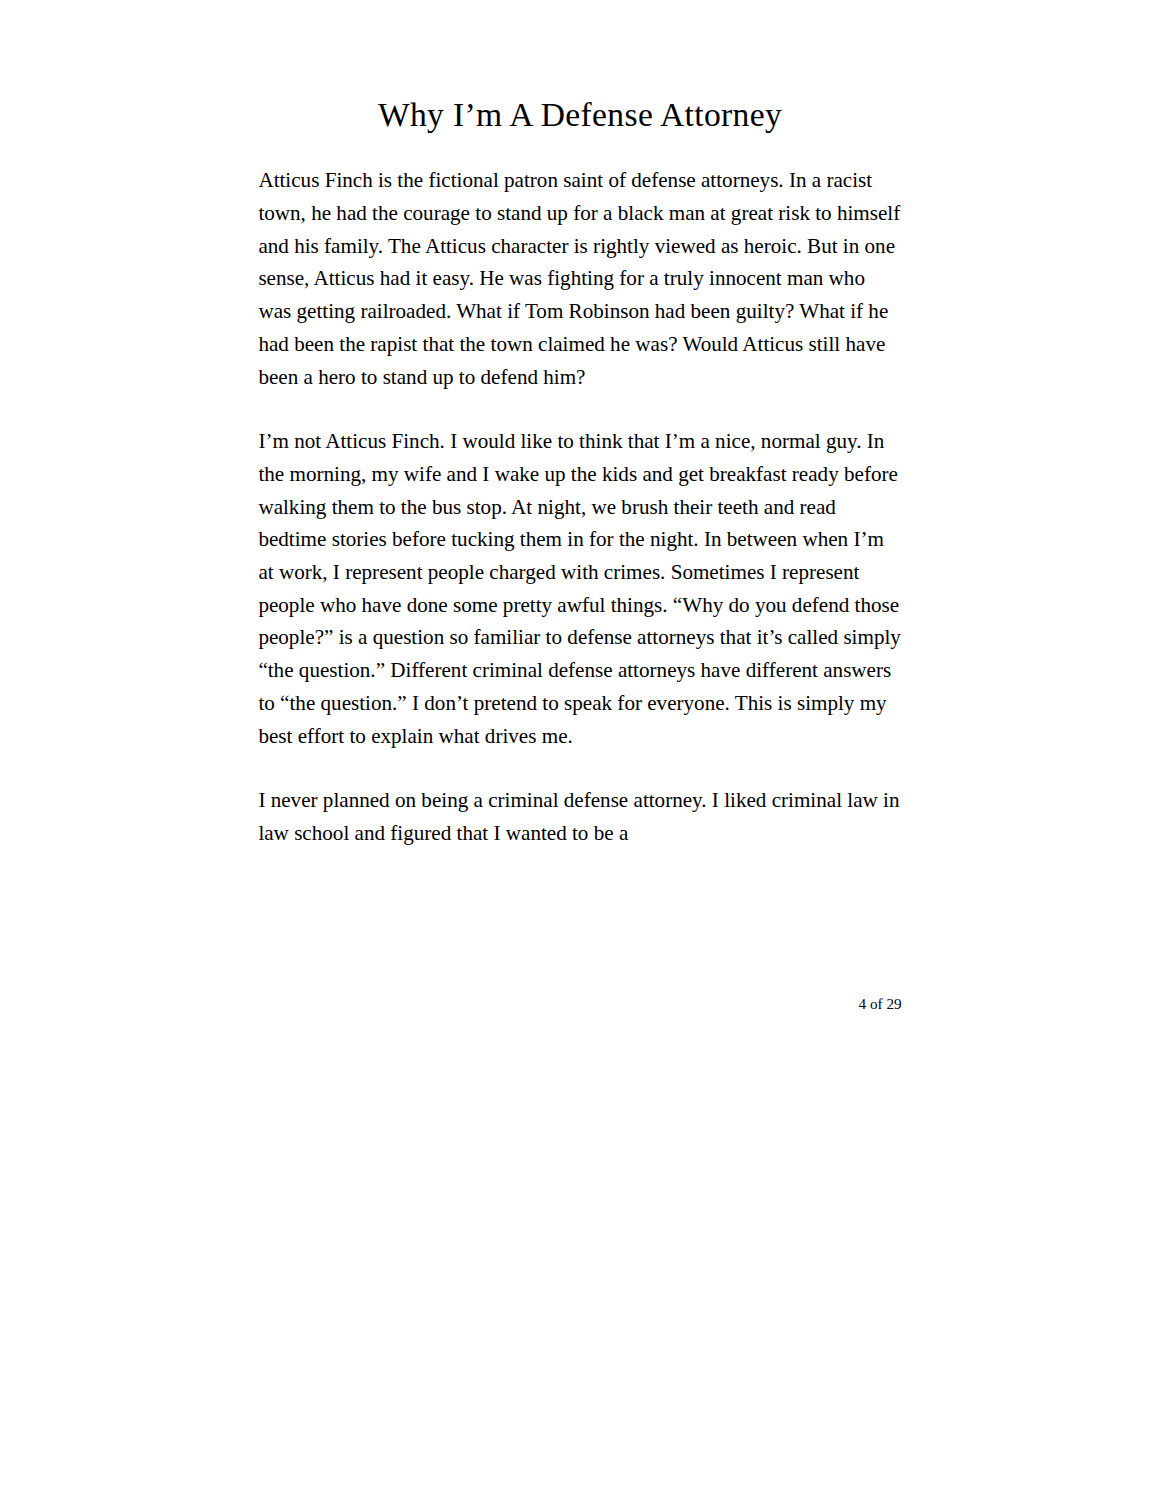Why I’m A Defense Attorney
Atticus Finch is the fictional patron saint of defense attorneys. In a racist town, he had the courage to stand up for a black man at great risk to himself and his family. The Atticus character is rightly viewed as heroic. But in one sense, Atticus had it easy. He was fighting for a truly innocent man who was getting railroaded. What if Tom Robinson had been guilty? What if he had been the rapist that the town claimed he was? Would Atticus still have been a hero to stand up to defend him?
I’m not Atticus Finch. I would like to think that I’m a nice, normal guy. In the morning, my wife and I wake up the kids and get breakfast ready before walking them to the bus stop. At night, we brush their teeth and read bedtime stories before tucking them in for the night. In between when I’m at work, I represent people charged with crimes. Sometimes I represent people who have done some pretty awful things. “Why do you defend those people?” is a question so familiar to defense attorneys that it’s called simply “the question.” Different criminal defense attorneys have different answers to “the question.” I don’t pretend to speak for everyone. This is simply my best effort to explain what drives me.
I never planned on being a criminal defense attorney. I liked criminal law in law school and figured that I wanted to be a
4 of 29